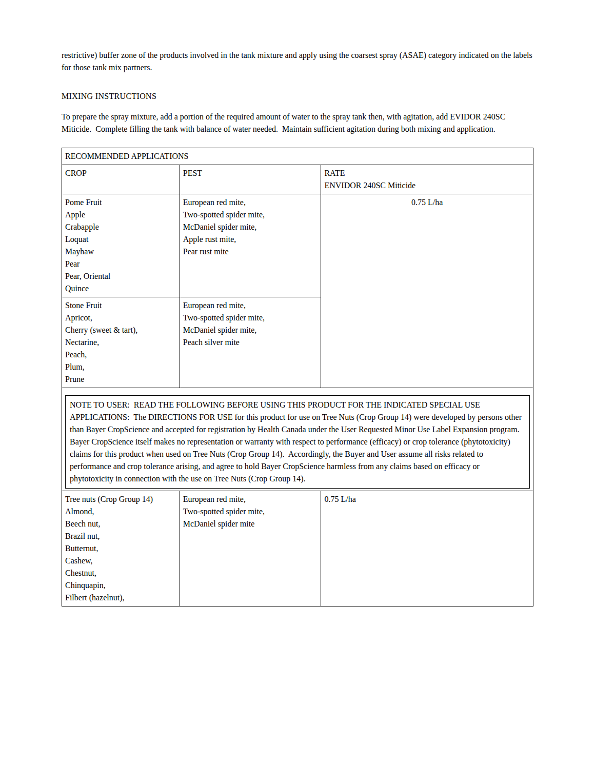restrictive) buffer zone of the products involved in the tank mixture and apply using the coarsest spray (ASAE) category indicated on the labels for those tank mix partners.
MIXING INSTRUCTIONS
To prepare the spray mixture, add a portion of the required amount of water to the spray tank then, with agitation, add EVIDOR 240SC Miticide. Complete filling the tank with balance of water needed. Maintain sufficient agitation during both mixing and application.
| RECOMMENDED APPLICATIONS |
| CROP | PEST | RATE ENVIDOR 240SC Miticide |
| Pome Fruit Apple Crabapple Loquat Mayhaw Pear Pear, Oriental Quince | European red mite, Two-spotted spider mite, McDaniel spider mite, Apple rust mite, Pear rust mite | 0.75 L/ha |
| Stone Fruit Apricot, Cherry (sweet & tart), Nectarine, Peach, Plum, Prune | European red mite, Two-spotted spider mite, McDaniel spider mite, Peach silver mite |
| NOTE TO USER: READ THE FOLLOWING BEFORE USING THIS PRODUCT FOR THE INDICATED SPECIAL USE APPLICATIONS: The DIRECTIONS FOR USE for this product for use on Tree Nuts (Crop Group 14) were developed by persons other than Bayer CropScience and accepted for registration by Health Canada under the User Requested Minor Use Label Expansion program. Bayer CropScience itself makes no representation or warranty with respect to performance (efficacy) or crop tolerance (phytotoxicity) claims for this product when used on Tree Nuts (Crop Group 14). Accordingly, the Buyer and User assume all risks related to performance and crop tolerance arising, and agree to hold Bayer CropScience harmless from any claims based on efficacy or phytotoxicity in connection with the use on Tree Nuts (Crop Group 14). |
| Tree nuts (Crop Group 14) Almond, Beech nut, Brazil nut, Butternut, Cashew, Chestnut, Chinquapin, Filbert (hazelnut), | European red mite, Two-spotted spider mite, McDaniel spider mite | 0.75 L/ha |